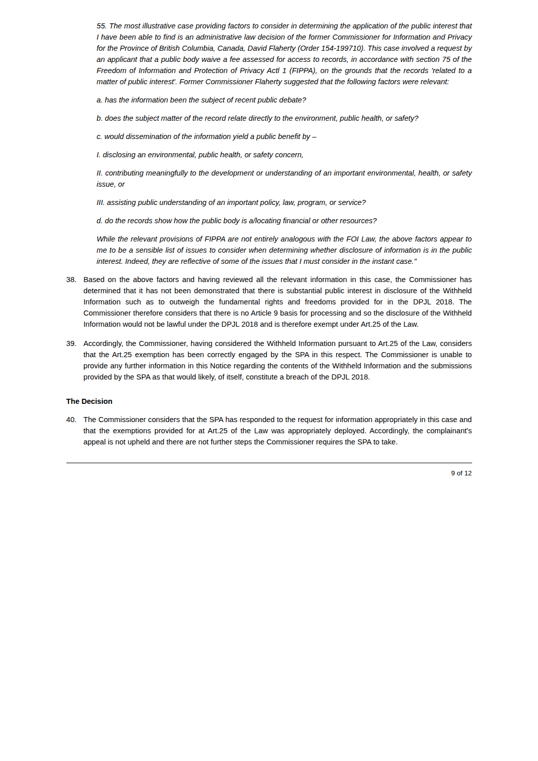55. The most illustrative case providing factors to consider in determining the application of the public interest that I have been able to find is an administrative law decision of the former Commissioner for Information and Privacy for the Province of British Columbia, Canada, David Flaherty (Order 154-199710). This case involved a request by an applicant that a public body waive a fee assessed for access to records, in accordance with section 75 of the Freedom of Information and Protection of Privacy Actl 1 (FIPPA), on the grounds that the records 'related to a matter of public interest'. Former Commissioner Flaherty suggested that the following factors were relevant:
a. has the information been the subject of recent public debate?
b. does the subject matter of the record relate directly to the environment, public health, or safety?
c. would dissemination of the information yield a public benefit by –
I. disclosing an environmental, public health, or safety concern,
II. contributing meaningfully to the development or understanding of an important environmental, health, or safety issue, or
III. assisting public understanding of an important policy, law, program, or service?
d. do the records show how the public body is a/locating financial or other resources?
While the relevant provisions of FIPPA are not entirely analogous with the FOI Law, the above factors appear to me to be a sensible list of issues to consider when determining whether disclosure of information is in the public interest. Indeed, they are reflective of some of the issues that I must consider in the instant case."
38. Based on the above factors and having reviewed all the relevant information in this case, the Commissioner has determined that it has not been demonstrated that there is substantial public interest in disclosure of the Withheld Information such as to outweigh the fundamental rights and freedoms provided for in the DPJL 2018. The Commissioner therefore considers that there is no Article 9 basis for processing and so the disclosure of the Withheld Information would not be lawful under the DPJL 2018 and is therefore exempt under Art.25 of the Law.
39. Accordingly, the Commissioner, having considered the Withheld Information pursuant to Art.25 of the Law, considers that the Art.25 exemption has been correctly engaged by the SPA in this respect. The Commissioner is unable to provide any further information in this Notice regarding the contents of the Withheld Information and the submissions provided by the SPA as that would likely, of itself, constitute a breach of the DPJL 2018.
The Decision
40. The Commissioner considers that the SPA has responded to the request for information appropriately in this case and that the exemptions provided for at Art.25 of the Law was appropriately deployed. Accordingly, the complainant's appeal is not upheld and there are not further steps the Commissioner requires the SPA to take.
9 of 12